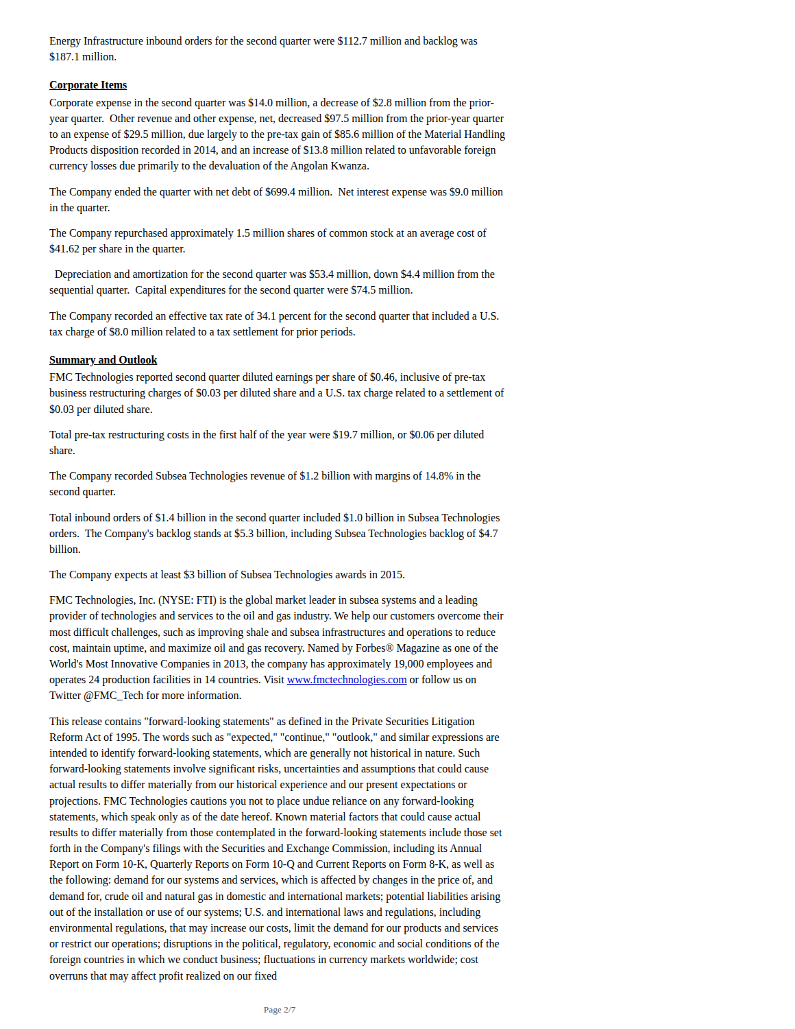Energy Infrastructure inbound orders for the second quarter were $112.7 million and backlog was $187.1 million.
Corporate Items
Corporate expense in the second quarter was $14.0 million, a decrease of $2.8 million from the prior-year quarter. Other revenue and other expense, net, decreased $97.5 million from the prior-year quarter to an expense of $29.5 million, due largely to the pre-tax gain of $85.6 million of the Material Handling Products disposition recorded in 2014, and an increase of $13.8 million related to unfavorable foreign currency losses due primarily to the devaluation of the Angolan Kwanza.
The Company ended the quarter with net debt of $699.4 million. Net interest expense was $9.0 million in the quarter.
The Company repurchased approximately 1.5 million shares of common stock at an average cost of $41.62 per share in the quarter.
Depreciation and amortization for the second quarter was $53.4 million, down $4.4 million from the sequential quarter. Capital expenditures for the second quarter were $74.5 million.
The Company recorded an effective tax rate of 34.1 percent for the second quarter that included a U.S. tax charge of $8.0 million related to a tax settlement for prior periods.
Summary and Outlook
FMC Technologies reported second quarter diluted earnings per share of $0.46, inclusive of pre-tax business restructuring charges of $0.03 per diluted share and a U.S. tax charge related to a settlement of $0.03 per diluted share.
Total pre-tax restructuring costs in the first half of the year were $19.7 million, or $0.06 per diluted share.
The Company recorded Subsea Technologies revenue of $1.2 billion with margins of 14.8% in the second quarter.
Total inbound orders of $1.4 billion in the second quarter included $1.0 billion in Subsea Technologies orders. The Company's backlog stands at $5.3 billion, including Subsea Technologies backlog of $4.7 billion.
The Company expects at least $3 billion of Subsea Technologies awards in 2015.
FMC Technologies, Inc. (NYSE: FTI) is the global market leader in subsea systems and a leading provider of technologies and services to the oil and gas industry. We help our customers overcome their most difficult challenges, such as improving shale and subsea infrastructures and operations to reduce cost, maintain uptime, and maximize oil and gas recovery. Named by Forbes® Magazine as one of the World's Most Innovative Companies in 2013, the company has approximately 19,000 employees and operates 24 production facilities in 14 countries. Visit www.fmctechnologies.com or follow us on Twitter @FMC_Tech for more information.
This release contains "forward-looking statements" as defined in the Private Securities Litigation Reform Act of 1995. The words such as "expected," "continue," "outlook," and similar expressions are intended to identify forward-looking statements, which are generally not historical in nature. Such forward-looking statements involve significant risks, uncertainties and assumptions that could cause actual results to differ materially from our historical experience and our present expectations or projections. FMC Technologies cautions you not to place undue reliance on any forward-looking statements, which speak only as of the date hereof. Known material factors that could cause actual results to differ materially from those contemplated in the forward-looking statements include those set forth in the Company's filings with the Securities and Exchange Commission, including its Annual Report on Form 10-K, Quarterly Reports on Form 10-Q and Current Reports on Form 8-K, as well as the following: demand for our systems and services, which is affected by changes in the price of, and demand for, crude oil and natural gas in domestic and international markets; potential liabilities arising out of the installation or use of our systems; U.S. and international laws and regulations, including environmental regulations, that may increase our costs, limit the demand for our products and services or restrict our operations; disruptions in the political, regulatory, economic and social conditions of the foreign countries in which we conduct business; fluctuations in currency markets worldwide; cost overruns that may affect profit realized on our fixed
Page 2/7